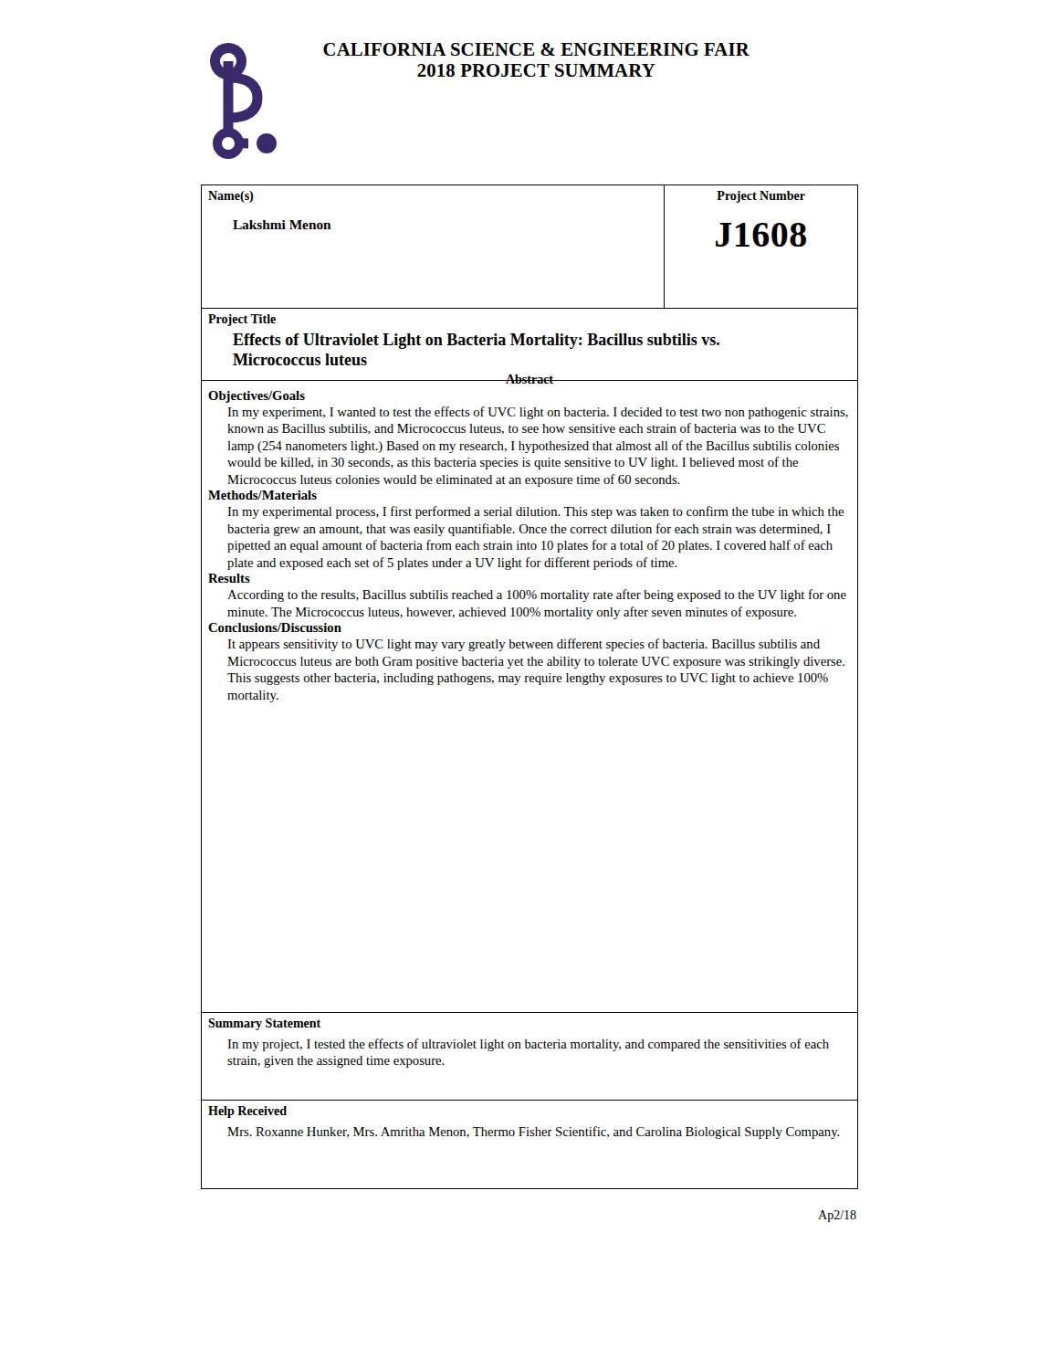CALIFORNIA SCIENCE & ENGINEERING FAIR
2018 PROJECT SUMMARY
| Name(s) Lakshmi Menon | Project Number J1608 |
| Project Title Effects of Ultraviolet Light on Bacteria Mortality: Bacillus subtilis vs. Micrococcus luteus |
| Abstract Objectives/Goals In my experiment, I wanted to test the effects of UVC light on bacteria. I decided to test two non pathogenic strains, known as Bacillus subtilis, and Micrococcus luteus, to see how sensitive each strain of bacteria was to the UVC lamp (254 nanometers light.) Based on my research, I hypothesized that almost all of the Bacillus subtilis colonies would be killed, in 30 seconds, as this bacteria species is quite sensitive to UV light. I believed most of the Micrococcus luteus colonies would be eliminated at an exposure time of 60 seconds. Methods/Materials In my experimental process, I first performed a serial dilution. This step was taken to confirm the tube in which the bacteria grew an amount, that was easily quantifiable. Once the correct dilution for each strain was determined, I pipetted an equal amount of bacteria from each strain into 10 plates for a total of 20 plates. I covered half of each plate and exposed each set of 5 plates under a UV light for different periods of time. Results According to the results, Bacillus subtilis reached a 100% mortality rate after being exposed to the UV light for one minute. The Micrococcus luteus, however, achieved 100% mortality only after seven minutes of exposure. Conclusions/Discussion It appears sensitivity to UVC light may vary greatly between different species of bacteria. Bacillus subtilis and Micrococcus luteus are both Gram positive bacteria yet the ability to tolerate UVC exposure was strikingly diverse. This suggests other bacteria, including pathogens, may require lengthy exposures to UVC light to achieve 100% mortality. |
| Summary Statement In my project, I tested the effects of ultraviolet light on bacteria mortality, and compared the sensitivities of each strain, given the assigned time exposure. |
| Help Received Mrs. Roxanne Hunker, Mrs. Amritha Menon, Thermo Fisher Scientific, and Carolina Biological Supply Company. |
Ap2/18